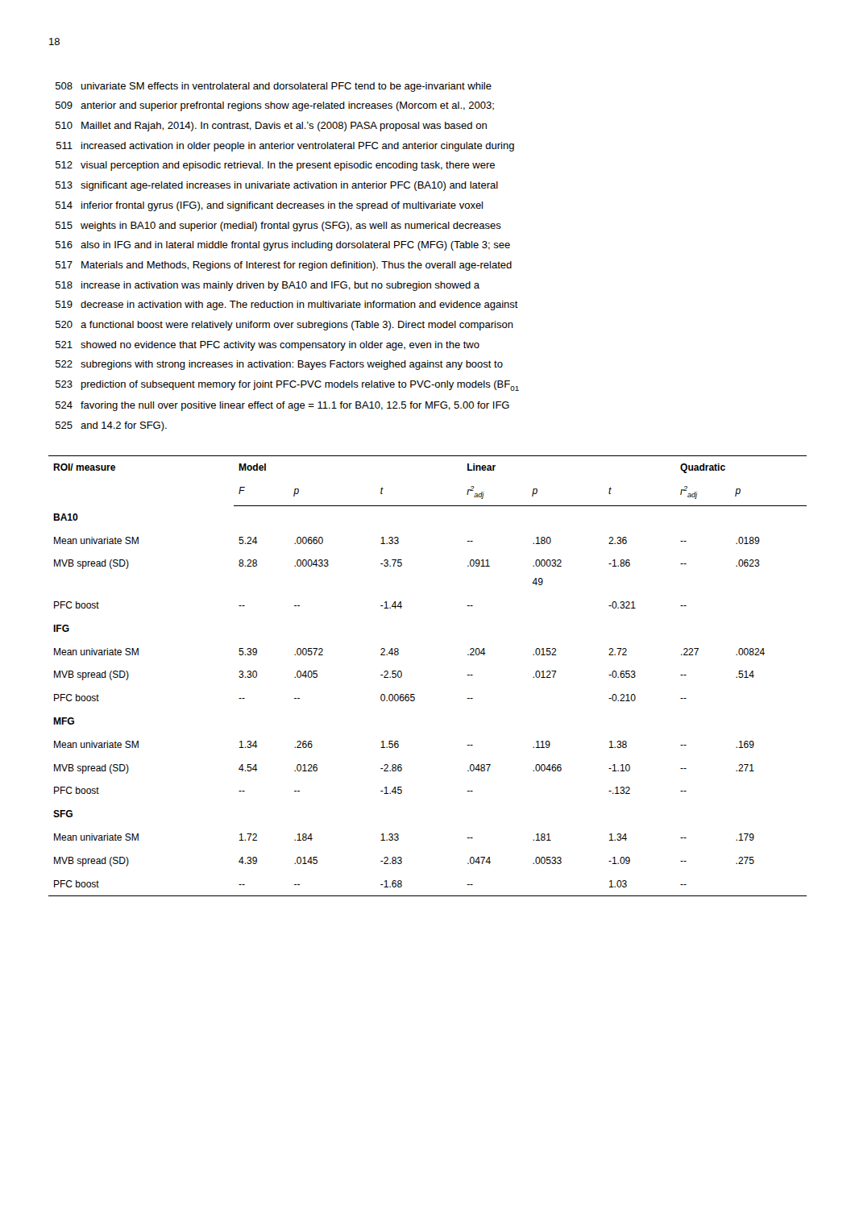18
508univariate SM effects in ventrolateral and dorsolateral PFC tend to be age-invariant while 509anterior and superior prefrontal regions show age-related increases (Morcom et al., 2003; 510 Maillet and Rajah, 2014). In contrast, Davis et al.’s (2008) PASA proposal was based on 511increased activation in older people in anterior ventrolateral PFC and anterior cingulate during 512visual perception and episodic retrieval. In the present episodic encoding task, there were 513significant age-related increases in univariate activation in anterior PFC (BA10) and lateral 514inferior frontal gyrus (IFG), and significant decreases in the spread of multivariate voxel 515weights in BA10 and superior (medial) frontal gyrus (SFG), as well as numerical decreases 516also in IFG and in lateral middle frontal gyrus including dorsolateral PFC (MFG) (Table 3; see 517 Materials and Methods, Regions of Interest for region definition). Thus the overall age-related 518increase in activation was mainly driven by BA10 and IFG, but no subregion showed a 519decrease in activation with age. The reduction in multivariate information and evidence against 520a functional boost were relatively uniform over subregions (Table 3). Direct model comparison 521showed no evidence that PFC activity was compensatory in older age, even in the two 522subregions with strong increases in activation: Bayes Factors weighed against any boost to 523prediction of subsequent memory for joint PFC-PVC models relative to PVC-only models (BF01 524favoring the null over positive linear effect of age = 11.1 for BA10, 12.5 for MFG, 5.00 for IFG 525and 14.2 for SFG).
| ROI/ measure | Model | Linear | Quadratic |
| --- | --- | --- | --- |
| F | p | t | r 2 adj | p | t | r 2 adj | p |
| BA10 |
| Mean univariate SM | 5.24 | .00660 | 1.33 | -- | .180 | 2.36 | -- | .0189 |
| MVB spread (SD) | 8.28 | .000433 | -3.75 | .0911 | .00032 49 | -1.86 | -- | .0623 |
| PFC boost | -- | -- | -1.44 | -- | | -0.321 | -- | |
| IFG |
| Mean univariate SM | 5.39 | .00572 | 2.48 | .204 | .0152 | 2.72 | .227 | .00824 |
| MVB spread (SD) | 3.30 | .0405 | -2.50 | -- | .0127 | -0.653 | -- | .514 |
| PFC boost | -- | -- | 0.00665 | -- | | -0.210 | -- | |
| MFG |
| Mean univariate SM | 1.34 | .266 | 1.56 | -- | .119 | 1.38 | -- | .169 |
| MVB spread (SD) | 4.54 | .0126 | -2.86 | .0487 | .00466 | -1.10 | -- | .271 |
| PFC boost | -- | -- | -1.45 | -- | | -.132 | -- | |
| SFG |
| Mean univariate SM | 1.72 | .184 | 1.33 | -- | .181 | 1.34 | -- | .179 |
| MVB spread (SD) | 4.39 | .0145 | -2.83 | .0474 | .00533 | -1.09 | -- | .275 |
| PFC boost | -- | -- | -1.68 | -- | | 1.03 | -- | |